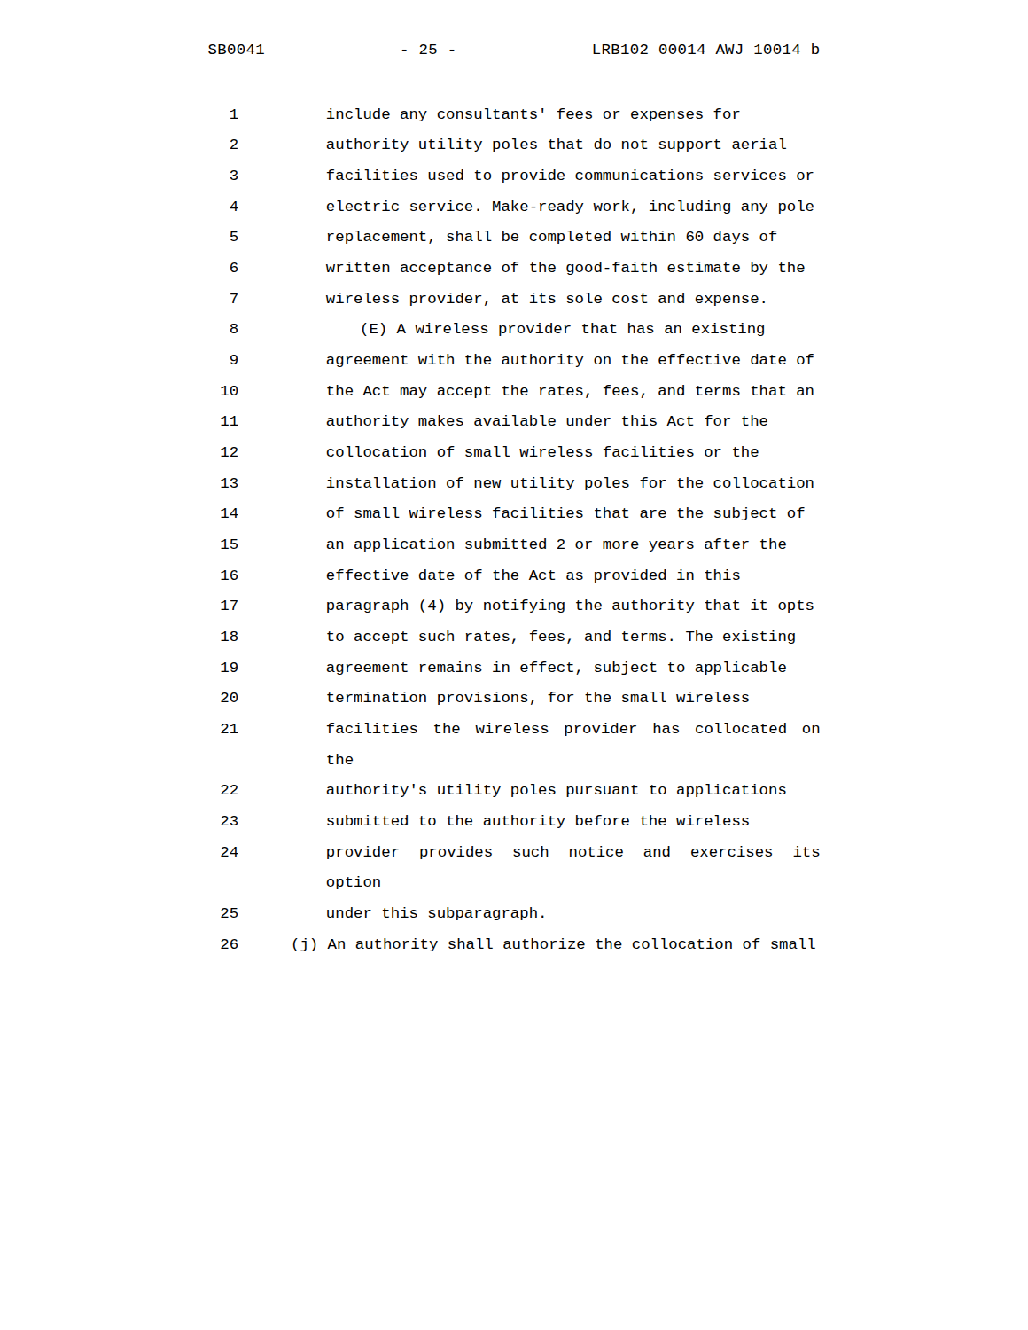SB0041 - 25 - LRB102 00014 AWJ 10014 b
include any consultants' fees or expenses for
authority utility poles that do not support aerial
facilities used to provide communications services or
electric service. Make-ready work, including any pole
replacement, shall be completed within 60 days of
written acceptance of the good-faith estimate by the
wireless provider, at its sole cost and expense.
(E) A wireless provider that has an existing
agreement with the authority on the effective date of
the Act may accept the rates, fees, and terms that an
authority makes available under this Act for the
collocation of small wireless facilities or the
installation of new utility poles for the collocation
of small wireless facilities that are the subject of
an application submitted 2 or more years after the
effective date of the Act as provided in this
paragraph (4) by notifying the authority that it opts
to accept such rates, fees, and terms. The existing
agreement remains in effect, subject to applicable
termination provisions, for the small wireless
facilities the wireless provider has collocated on the
authority's utility poles pursuant to applications
submitted to the authority before the wireless
provider provides such notice and exercises its option
under this subparagraph.
(j) An authority shall authorize the collocation of small